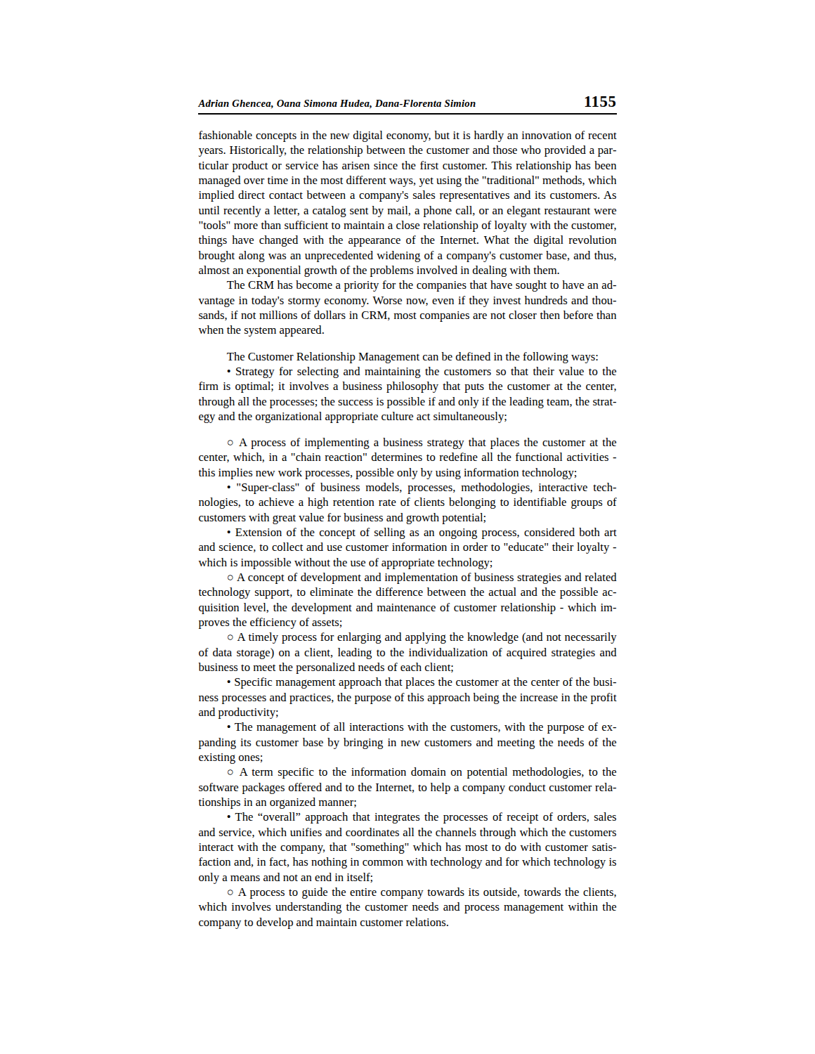Adrian Ghencea, Oana Simona Hudea, Dana-Florenta Simion 1155
fashionable concepts in the new digital economy, but it is hardly an innovation of recent years. Historically, the relationship between the customer and those who provided a particular product or service has arisen since the first customer. This relationship has been managed over time in the most different ways, yet using the "traditional" methods, which implied direct contact between a company's sales representatives and its customers. As until recently a letter, a catalog sent by mail, a phone call, or an elegant restaurant were "tools" more than sufficient to maintain a close relationship of loyalty with the customer, things have changed with the appearance of the Internet. What the digital revolution brought along was an unprecedented widening of a company's customer base, and thus, almost an exponential growth of the problems involved in dealing with them.
The CRM has become a priority for the companies that have sought to have an advantage in today's stormy economy. Worse now, even if they invest hundreds and thousands, if not millions of dollars in CRM, most companies are not closer then before than when the system appeared.
The Customer Relationship Management can be defined in the following ways:
• Strategy for selecting and maintaining the customers so that their value to the firm is optimal; it involves a business philosophy that puts the customer at the center, through all the processes; the success is possible if and only if the leading team, the strategy and the organizational appropriate culture act simultaneously;
○ A process of implementing a business strategy that places the customer at the center, which, in a "chain reaction" determines to redefine all the functional activities - this implies new work processes, possible only by using information technology;
• "Super-class" of business models, processes, methodologies, interactive technologies, to achieve a high retention rate of clients belonging to identifiable groups of customers with great value for business and growth potential;
• Extension of the concept of selling as an ongoing process, considered both art and science, to collect and use customer information in order to "educate" their loyalty - which is impossible without the use of appropriate technology;
○ A concept of development and implementation of business strategies and related technology support, to eliminate the difference between the actual and the possible acquisition level, the development and maintenance of customer relationship - which improves the efficiency of assets;
○ A timely process for enlarging and applying the knowledge (and not necessarily of data storage) on a client, leading to the individualization of acquired strategies and business to meet the personalized needs of each client;
• Specific management approach that places the customer at the center of the business processes and practices, the purpose of this approach being the increase in the profit and productivity;
• The management of all interactions with the customers, with the purpose of expanding its customer base by bringing in new customers and meeting the needs of the existing ones;
○ A term specific to the information domain on potential methodologies, to the software packages offered and to the Internet, to help a company conduct customer relationships in an organized manner;
• The “overall” approach that integrates the processes of receipt of orders, sales and service, which unifies and coordinates all the channels through which the customers interact with the company, that "something" which has most to do with customer satisfaction and, in fact, has nothing in common with technology and for which technology is only a means and not an end in itself;
○ A process to guide the entire company towards its outside, towards the clients, which involves understanding the customer needs and process management within the company to develop and maintain customer relations.